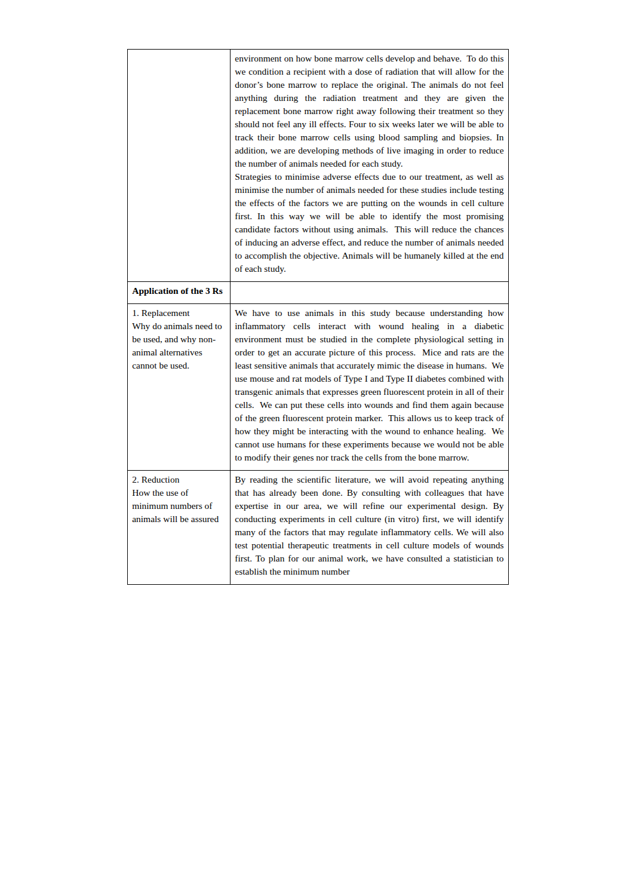| | environment on how bone marrow cells develop and behave. To do this we condition a recipient with a dose of radiation that will allow for the donor’s bone marrow to replace the original. The animals do not feel anything during the radiation treatment and they are given the replacement bone marrow right away following their treatment so they should not feel any ill effects. Four to six weeks later we will be able to track their bone marrow cells using blood sampling and biopsies. In addition, we are developing methods of live imaging in order to reduce the number of animals needed for each study. Strategies to minimise adverse effects due to our treatment, as well as minimise the number of animals needed for these studies include testing the effects of the factors we are putting on the wounds in cell culture first. In this way we will be able to identify the most promising candidate factors without using animals. This will reduce the chances of inducing an adverse effect, and reduce the number of animals needed to accomplish the objective. Animals will be humanely killed at the end of each study. |
| Application of the 3 Rs | |
| 1. Replacement Why do animals need to be used, and why non-animal alternatives cannot be used. | We have to use animals in this study because understanding how inflammatory cells interact with wound healing in a diabetic environment must be studied in the complete physiological setting in order to get an accurate picture of this process. Mice and rats are the least sensitive animals that accurately mimic the disease in humans. We use mouse and rat models of Type I and Type II diabetes combined with transgenic animals that expresses green fluorescent protein in all of their cells. We can put these cells into wounds and find them again because of the green fluorescent protein marker. This allows us to keep track of how they might be interacting with the wound to enhance healing. We cannot use humans for these experiments because we would not be able to modify their genes nor track the cells from the bone marrow. |
| 2. Reduction How the use of minimum numbers of animals will be assured | By reading the scientific literature, we will avoid repeating anything that has already been done. By consulting with colleagues that have expertise in our area, we will refine our experimental design. By conducting experiments in cell culture (in vitro) first, we will identify many of the factors that may regulate inflammatory cells. We will also test potential therapeutic treatments in cell culture models of wounds first. To plan for our animal work, we have consulted a statistician to establish the minimum number |